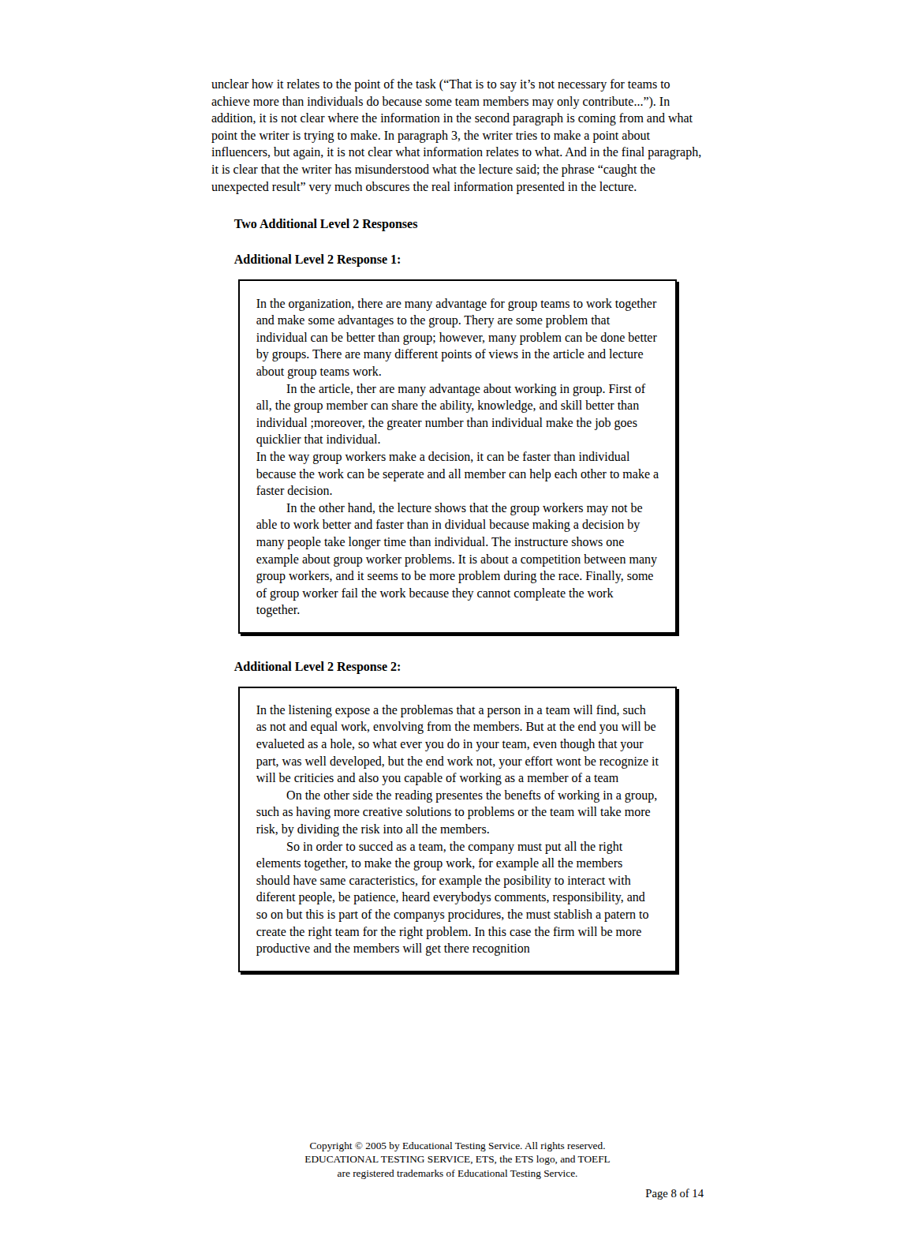unclear how it relates to the point of the task (“That is to say it’s not necessary for teams to achieve more than individuals do because some team members may only contribute...”). In addition, it is not clear where the information in the second paragraph is coming from and what point the writer is trying to make. In paragraph 3, the writer tries to make a point about influencers, but again, it is not clear what information relates to what. And in the final paragraph, it is clear that the writer has misunderstood what the lecture said; the phrase “caught the unexpected result” very much obscures the real information presented in the lecture.
Two Additional Level 2 Responses
Additional Level 2 Response 1:
In the organization, there are many advantage for group teams to work together and make some advantages to the group. Thery are some problem that individual can be better than group; however, many problem can be done better by groups. There are many different points of views in the article and lecture about group teams work.
In the article, ther are many advantage about working in group. First of all, the group member can share the ability, knowledge, and skill better than individual ;moreover, the greater number than individual make the job goes quicklier that individual.
In the way group workers make a decision, it can be faster than individual because the work can be seperate and all member can help each other to make a faster decision.
In the other hand, the lecture shows that the group workers may not be able to work better and faster than in dividual because making a decision by many people take longer time than individual. The instructure shows one example about group worker problems. It is about a competition between many group workers, and it seems to be more problem during the race. Finally, some of group worker fail the work because they cannot compleate the work together.
Additional Level 2 Response 2:
In the listening expose a the problemas that a person in a team will find, such as not and equal work, envolving from the members. But at the end you will be evalueted as a hole, so what ever you do in your team, even though that your part, was well developed, but the end work not, your effort wont be recognize it will be criticies and also you capable of working as a member of a team
On the other side the reading presentes the benefts of working in a group, such as having more creative solutions to problems or the team will take more risk, by dividing the risk into all the members.
So in order to succed as a team, the company must put all the right elements together, to make the group work, for example all the members should have same caracteristics, for example the posibility to interact with diferent people, be patience, heard everybodys comments, responsibility, and so on but this is part of the companys procidures, the must stablish a patern to create the right team for the right problem. In this case the firm will be more productive and the members will get there recognition
Copyright © 2005 by Educational Testing Service. All rights reserved.
EDUCATIONAL TESTING SERVICE, ETS, the ETS logo, and TOEFL
are registered trademarks of Educational Testing Service.
Page 8 of 14